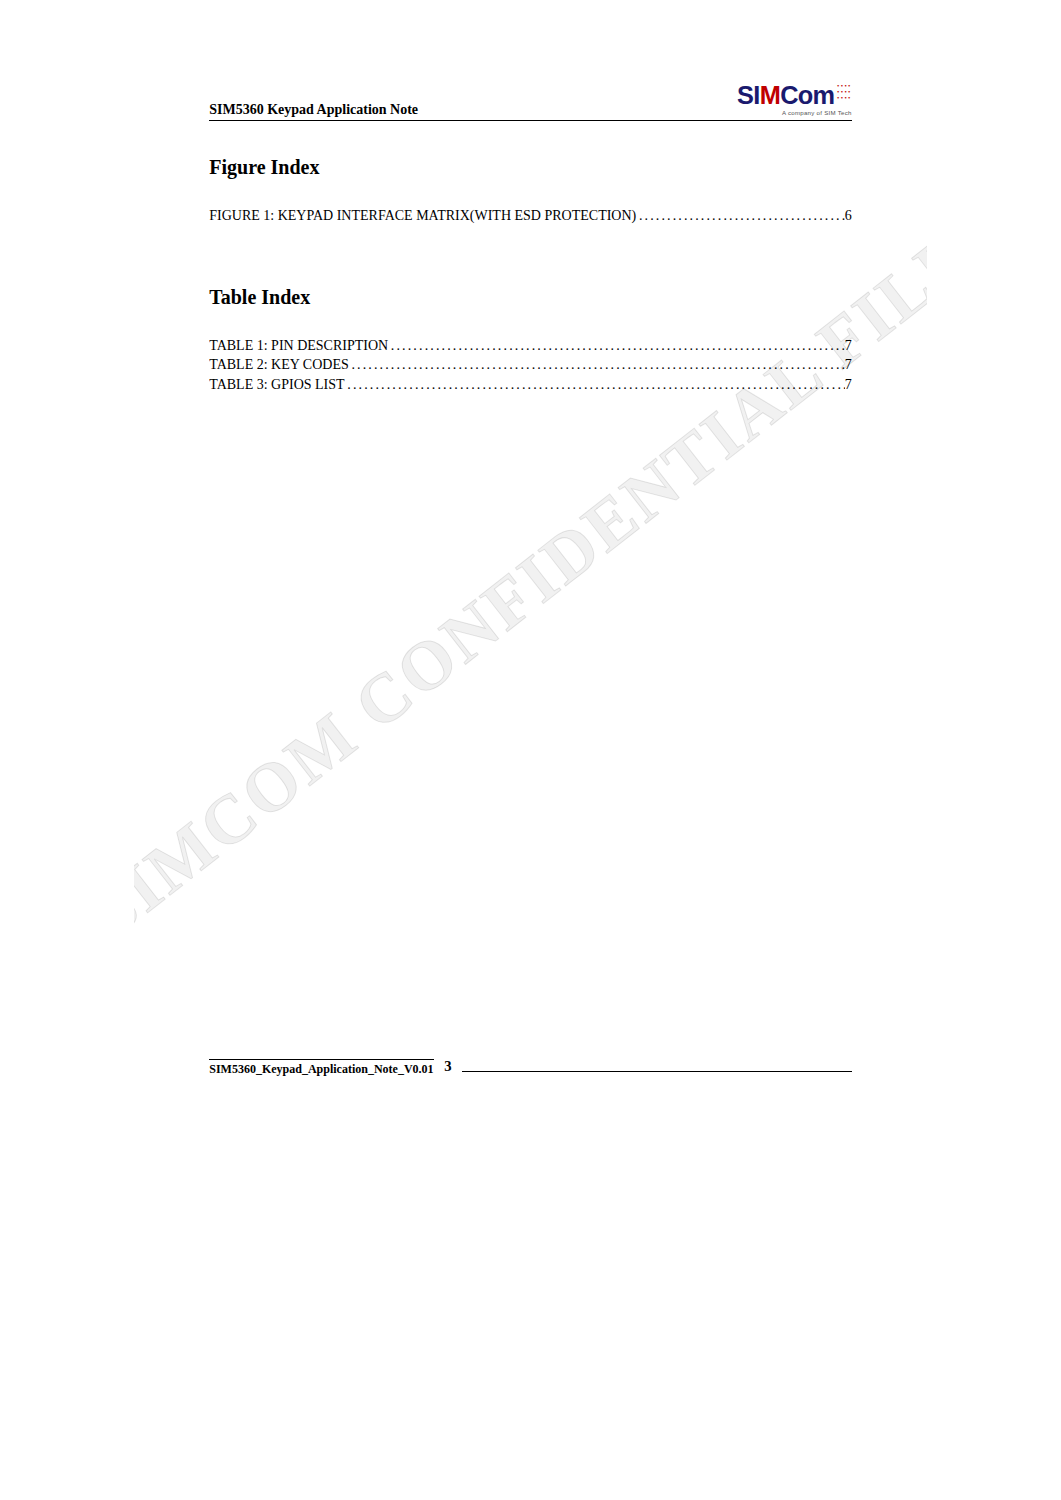SIMCOM CONFIDENTIAL FILE
SIM5360 Keypad Application Note
SIMCom••••••••••••
A company of SIM Tech
Figure Index
FIGURE 1: KEYPAD INTERFACE MATRIX(WITH ESD PROTECTION) .......................................................................................................... 6
Table Index
TABLE 1: PIN DESCRIPTION .................................................................................................................................................. 7
TABLE 2: KEY CODES .......................................................................................................................................................... 7
TABLE 3: GPIOS LIST .......................................................................................................................................................... 7
SIM5360_Keypad_Application_Note_V0.01
3